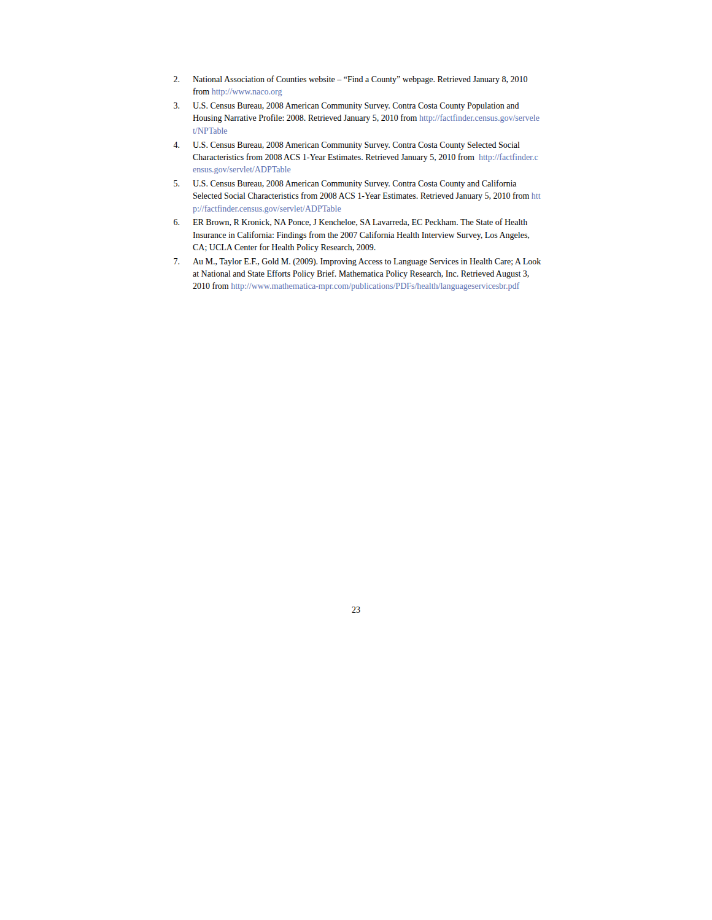2. National Association of Counties website – “Find a County” webpage. Retrieved January 8, 2010 from http://www.naco.org
3. U.S. Census Bureau, 2008 American Community Survey. Contra Costa County Population and Housing Narrative Profile: 2008. Retrieved January 5, 2010 from http://factfinder.census.gov/servelet/NPTable
4. U.S. Census Bureau, 2008 American Community Survey. Contra Costa County Selected Social Characteristics from 2008 ACS 1-Year Estimates. Retrieved January 5, 2010 from http://factfinder.census.gov/servlet/ADPTable
5. U.S. Census Bureau, 2008 American Community Survey. Contra Costa County and California Selected Social Characteristics from 2008 ACS 1-Year Estimates. Retrieved January 5, 2010 from http://factfinder.census.gov/servlet/ADPTable
6. ER Brown, R Kronick, NA Ponce, J Kencheloe, SA Lavarreda, EC Peckham. The State of Health Insurance in California: Findings from the 2007 California Health Interview Survey, Los Angeles, CA; UCLA Center for Health Policy Research, 2009.
7. Au M., Taylor E.F., Gold M. (2009). Improving Access to Language Services in Health Care; A Look at National and State Efforts Policy Brief. Mathematica Policy Research, Inc. Retrieved August 3, 2010 from http://www.mathematica-mpr.com/publications/PDFs/health/languageservicesbr.pdf
23